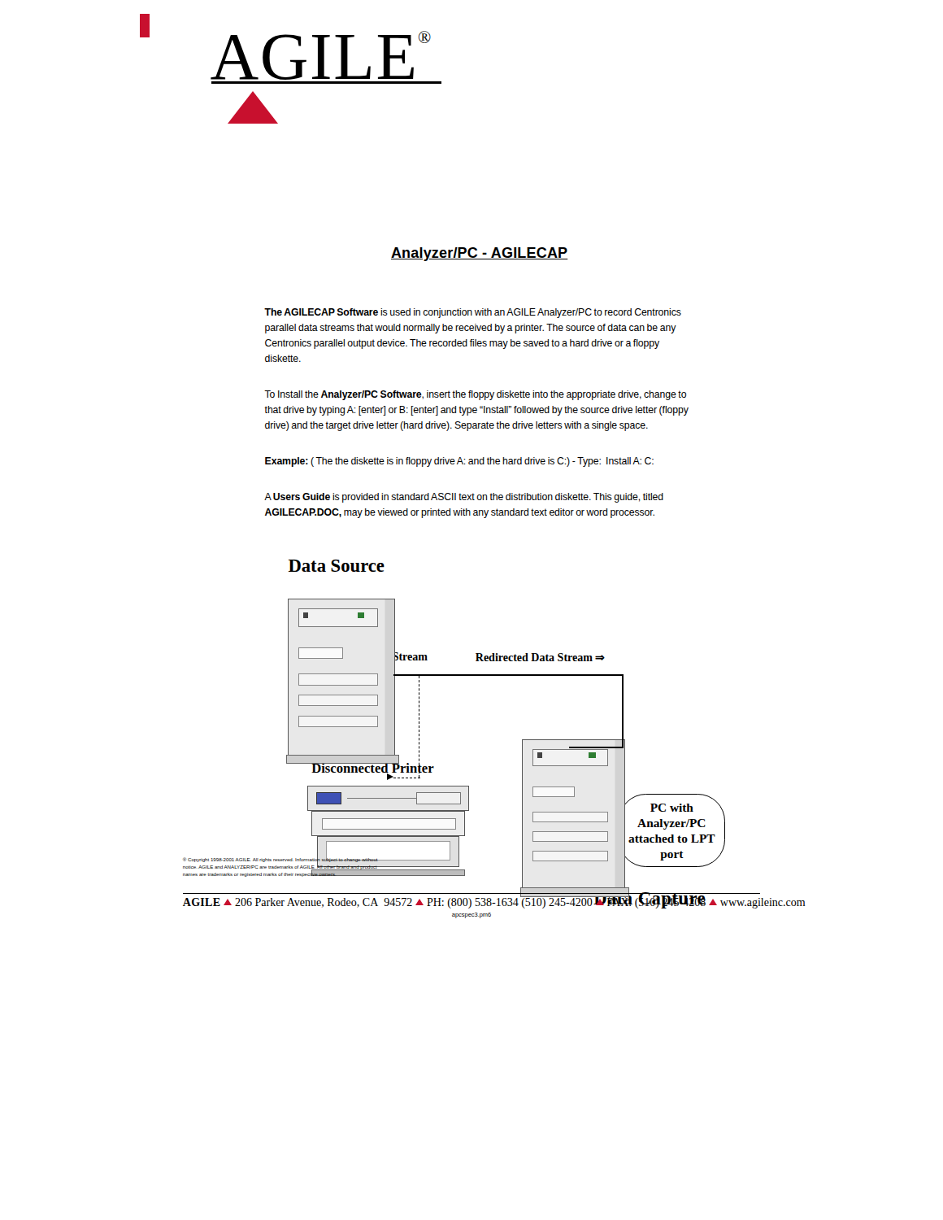AGILE®
Analyzer/PC - AGILECAP
The AGILECAP Software is used in conjunction with an AGILE Analyzer/PC to record Centronics parallel data streams that would normally be received by a printer. The source of data can be any Centronics parallel output device. The recorded files may be saved to a hard drive or a floppy diskette.
To Install the Analyzer/PC Software, insert the floppy diskette into the appropriate drive, change to that drive by typing A: [enter] or B: [enter] and type “Install” followed by the source drive letter (floppy drive) and the target drive letter (hard drive). Separate the drive letters with a single space.
Example: ( The the diskette is in floppy drive A: and the hard drive is C:) - Type: Install A: C:
A Users Guide is provided in standard ASCII text on the distribution diskette. This guide, titled AGILECAP.DOC, may be viewed or printed with any standard text editor or word processor.
Data Source
Data Stream
Redirected Data Stream ⇒
Disconnected Printer
Data Capture
PC with
Analyzer/PC
attached to LPT
port
® Copyright 1998-2001 AGILE. All rights reserved. Information subject to change without notice. AGILE and ANALYZER/PC are trademarks of AGILE. All other brand and product names are trademarks or registered marks of their respective owners.
AGILE 206 Parker Avenue, Rodeo, CA 94572 PH: (800) 538-1634 (510) 245-4200 FAX: (510) 245-4208 www.agileinc.com
apcspec3.pm6